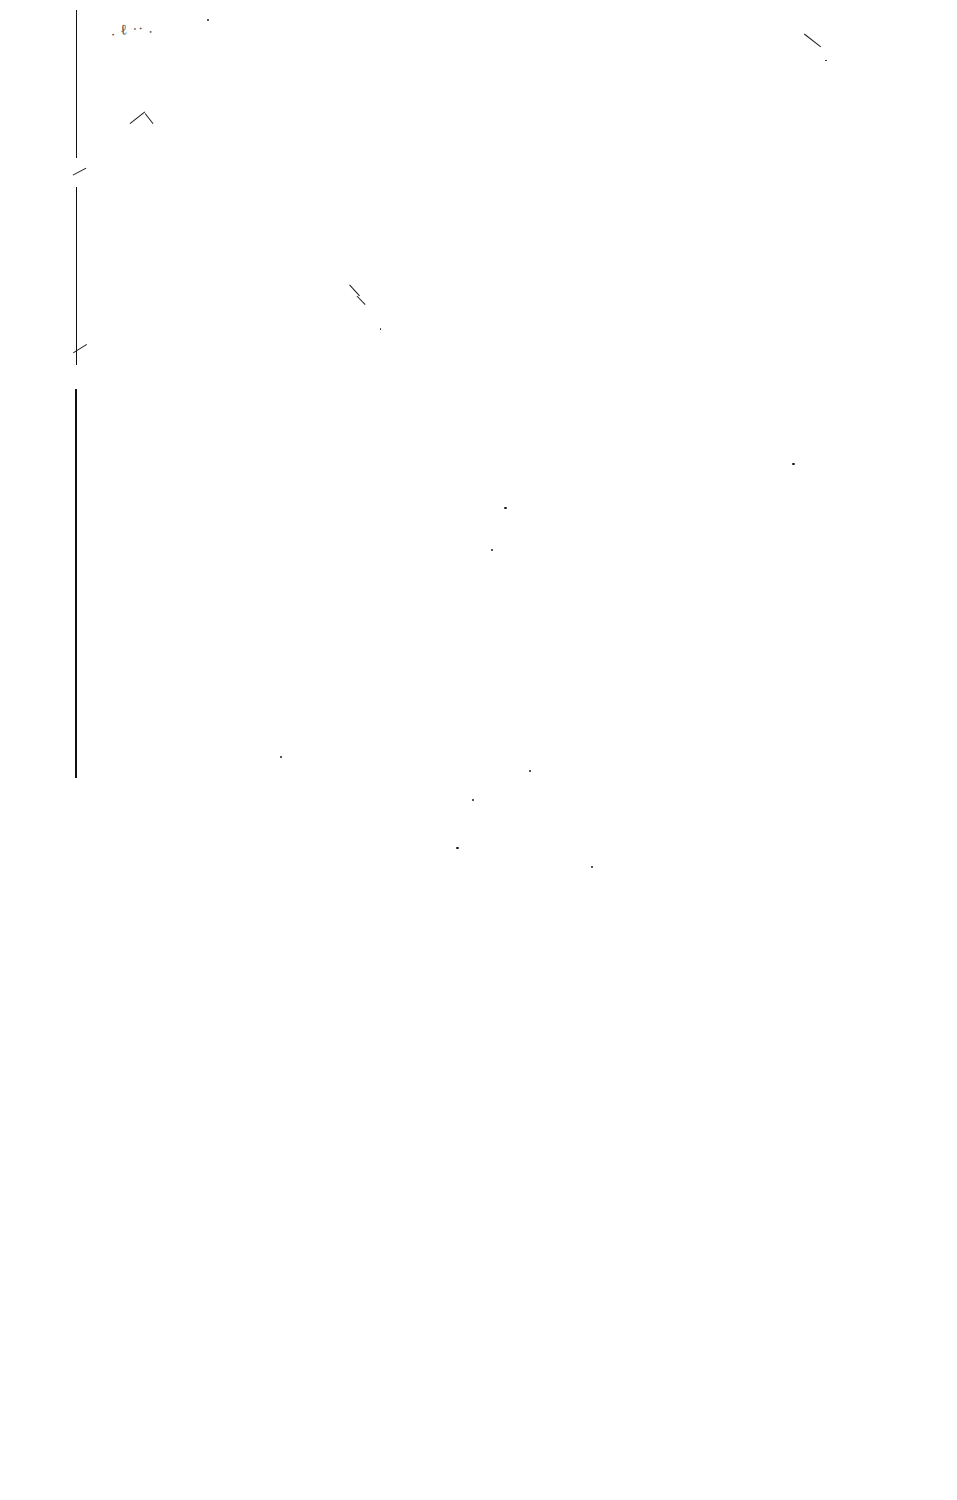. ℓ ·· .